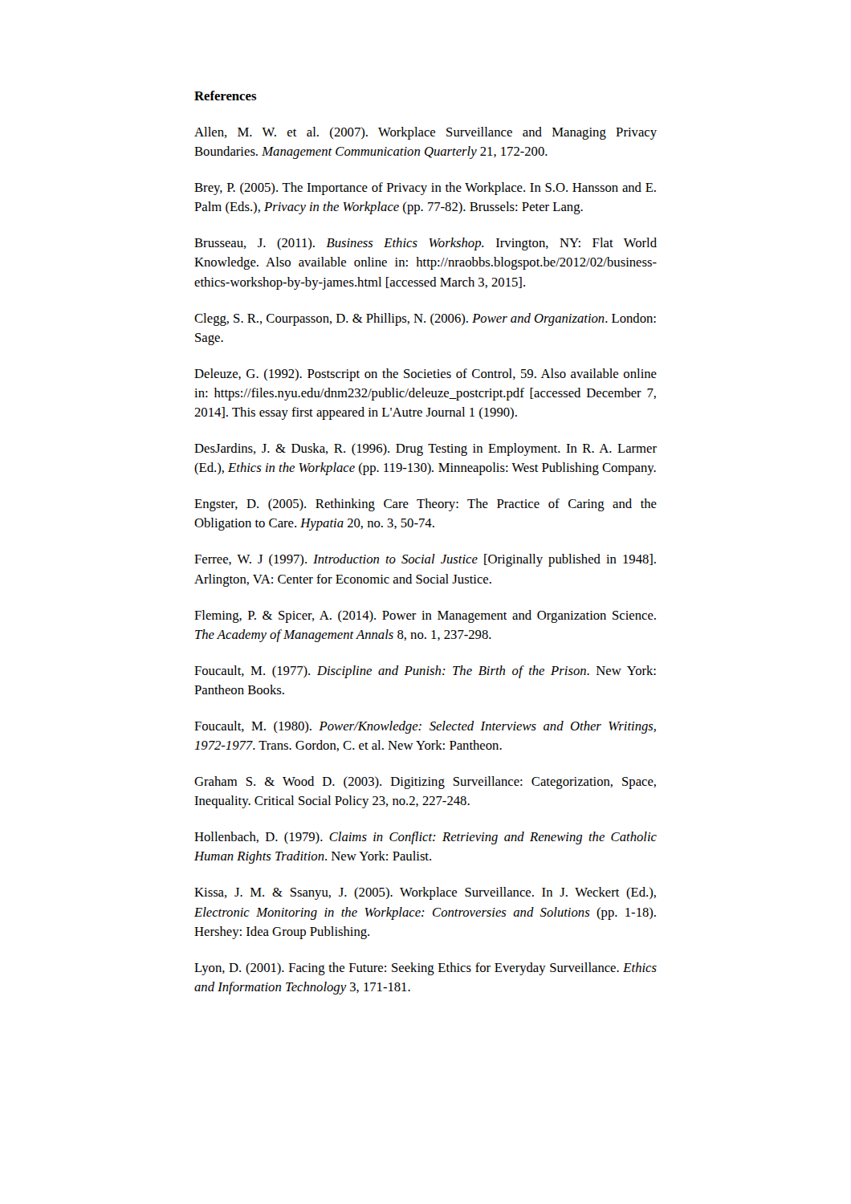References
Allen, M. W. et al. (2007). Workplace Surveillance and Managing Privacy Boundaries. Management Communication Quarterly 21, 172-200.
Brey, P. (2005). The Importance of Privacy in the Workplace. In S.O. Hansson and E. Palm (Eds.), Privacy in the Workplace (pp. 77-82). Brussels: Peter Lang.
Brusseau, J. (2011). Business Ethics Workshop. Irvington, NY: Flat World Knowledge. Also available online in: http://nraobbs.blogspot.be/2012/02/business-ethics-workshop-by-by-james.html [accessed March 3, 2015].
Clegg, S. R., Courpasson, D. & Phillips, N. (2006). Power and Organization. London: Sage.
Deleuze, G. (1992). Postscript on the Societies of Control, 59. Also available online in: https://files.nyu.edu/dnm232/public/deleuze_postcript.pdf [accessed December 7, 2014]. This essay first appeared in L'Autre Journal 1 (1990).
DesJardins, J. & Duska, R. (1996). Drug Testing in Employment. In R. A. Larmer (Ed.), Ethics in the Workplace (pp. 119-130). Minneapolis: West Publishing Company.
Engster, D. (2005). Rethinking Care Theory: The Practice of Caring and the Obligation to Care. Hypatia 20, no. 3, 50-74.
Ferree, W. J (1997). Introduction to Social Justice [Originally published in 1948]. Arlington, VA: Center for Economic and Social Justice.
Fleming, P. & Spicer, A. (2014). Power in Management and Organization Science. The Academy of Management Annals 8, no. 1, 237-298.
Foucault, M. (1977). Discipline and Punish: The Birth of the Prison. New York: Pantheon Books.
Foucault, M. (1980). Power/Knowledge: Selected Interviews and Other Writings, 1972-1977. Trans. Gordon, C. et al. New York: Pantheon.
Graham S. & Wood D. (2003). Digitizing Surveillance: Categorization, Space, Inequality. Critical Social Policy 23, no.2, 227-248.
Hollenbach, D. (1979). Claims in Conflict: Retrieving and Renewing the Catholic Human Rights Tradition. New York: Paulist.
Kissa, J. M. & Ssanyu, J. (2005). Workplace Surveillance. In J. Weckert (Ed.), Electronic Monitoring in the Workplace: Controversies and Solutions (pp. 1-18). Hershey: Idea Group Publishing.
Lyon, D. (2001). Facing the Future: Seeking Ethics for Everyday Surveillance. Ethics and Information Technology 3, 171-181.